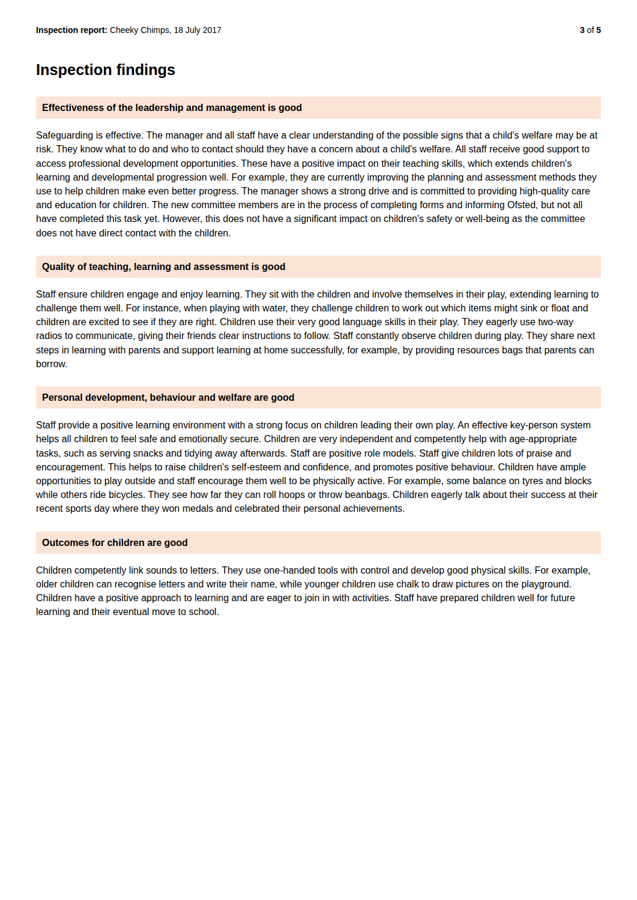Inspection report: Cheeky Chimps, 18 July 2017
3 of 5
Inspection findings
Effectiveness of the leadership and management is good
Safeguarding is effective. The manager and all staff have a clear understanding of the possible signs that a child's welfare may be at risk. They know what to do and who to contact should they have a concern about a child's welfare. All staff receive good support to access professional development opportunities. These have a positive impact on their teaching skills, which extends children's learning and developmental progression well. For example, they are currently improving the planning and assessment methods they use to help children make even better progress. The manager shows a strong drive and is committed to providing high-quality care and education for children. The new committee members are in the process of completing forms and informing Ofsted, but not all have completed this task yet. However, this does not have a significant impact on children's safety or well-being as the committee does not have direct contact with the children.
Quality of teaching, learning and assessment is good
Staff ensure children engage and enjoy learning. They sit with the children and involve themselves in their play, extending learning to challenge them well. For instance, when playing with water, they challenge children to work out which items might sink or float and children are excited to see if they are right. Children use their very good language skills in their play. They eagerly use two-way radios to communicate, giving their friends clear instructions to follow. Staff constantly observe children during play. They share next steps in learning with parents and support learning at home successfully, for example, by providing resources bags that parents can borrow.
Personal development, behaviour and welfare are good
Staff provide a positive learning environment with a strong focus on children leading their own play. An effective key-person system helps all children to feel safe and emotionally secure. Children are very independent and competently help with age-appropriate tasks, such as serving snacks and tidying away afterwards. Staff are positive role models. Staff give children lots of praise and encouragement. This helps to raise children's self-esteem and confidence, and promotes positive behaviour. Children have ample opportunities to play outside and staff encourage them well to be physically active. For example, some balance on tyres and blocks while others ride bicycles. They see how far they can roll hoops or throw beanbags. Children eagerly talk about their success at their recent sports day where they won medals and celebrated their personal achievements.
Outcomes for children are good
Children competently link sounds to letters. They use one-handed tools with control and develop good physical skills. For example, older children can recognise letters and write their name, while younger children use chalk to draw pictures on the playground. Children have a positive approach to learning and are eager to join in with activities. Staff have prepared children well for future learning and their eventual move to school.